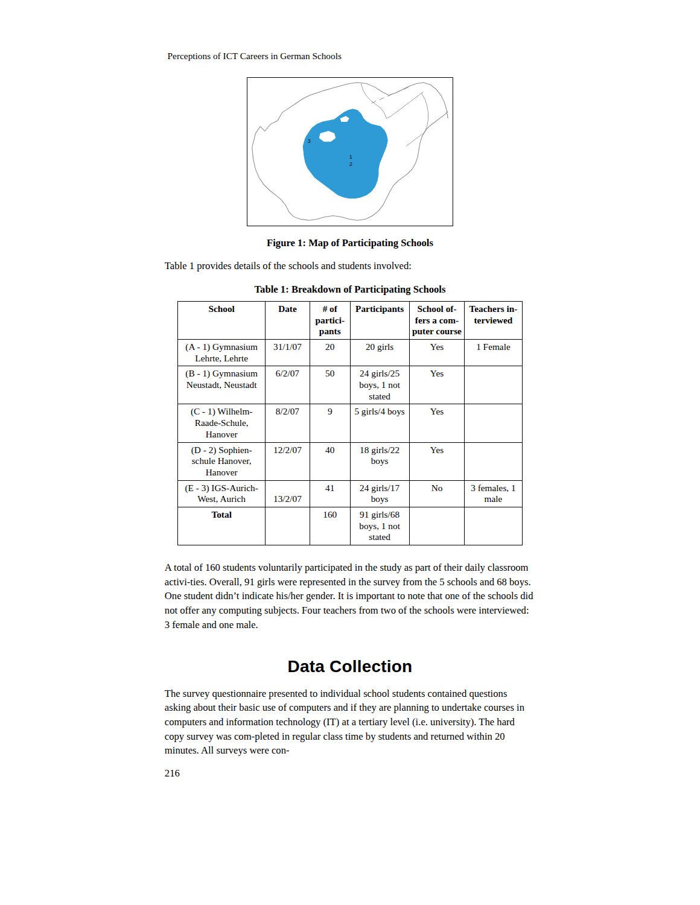Perceptions of ICT Careers in German Schools
3 1 2
Figure 1: Map of Participating Schools
Table 1 provides details of the schools and students involved:
Table 1: Breakdown of Participating Schools
| School | Date | # of partici-pants | Participants | School of-fers a com-puter course | Teachers in-terviewed |
| --- | --- | --- | --- | --- | --- |
| (A - 1) Gymnasium Lehrte, Lehrte | 31/1/07 | 20 | 20 girls | Yes | 1 Female |
| (B - 1) Gymnasium Neustadt, Neustadt | 6/2/07 | 50 | 24 girls/25 boys, 1 not stated | Yes | |
| (C - 1) Wilhelm-Raade-Schule, Hanover | 8/2/07 | 9 | 5 girls/4 boys | Yes | |
| (D - 2) Sophien-schule Hanover, Hanover | 12/2/07 | 40 | 18 girls/22 boys | Yes | |
| (E - 3) IGS-Aurich-West, Aurich | 13/2/07 | 41 | 24 girls/17 boys | No | 3 females, 1 male |
| Total | | 160 | 91 girls/68 boys, 1 not stated | | |
A total of 160 students voluntarily participated in the study as part of their daily classroom activi-ties. Overall, 91 girls were represented in the survey from the 5 schools and 68 boys. One student didn’t indicate his/her gender. It is important to note that one of the schools did not offer any computing subjects. Four teachers from two of the schools were interviewed: 3 female and one male.
Data Collection
The survey questionnaire presented to individual school students contained questions asking about their basic use of computers and if they are planning to undertake courses in computers and information technology (IT) at a tertiary level (i.e. university). The hard copy survey was com-pleted in regular class time by students and returned within 20 minutes. All surveys were con-
216